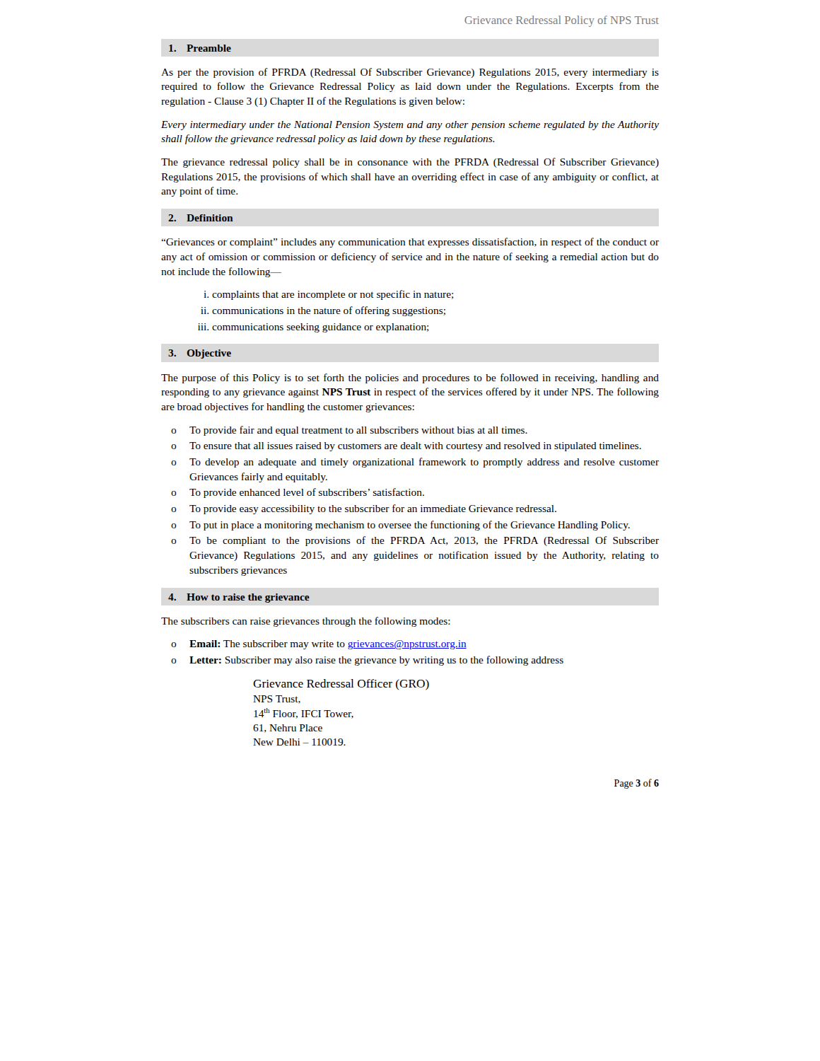Grievance Redressal Policy of NPS Trust
1. Preamble
As per the provision of PFRDA (Redressal Of Subscriber Grievance) Regulations 2015, every intermediary is required to follow the Grievance Redressal Policy as laid down under the Regulations. Excerpts from the regulation - Clause 3 (1) Chapter II of the Regulations is given below:
Every intermediary under the National Pension System and any other pension scheme regulated by the Authority shall follow the grievance redressal policy as laid down by these regulations.
The grievance redressal policy shall be in consonance with the PFRDA (Redressal Of Subscriber Grievance) Regulations 2015, the provisions of which shall have an overriding effect in case of any ambiguity or conflict, at any point of time.
2. Definition
“Grievances or complaint” includes any communication that expresses dissatisfaction, in respect of the conduct or any act of omission or commission or deficiency of service and in the nature of seeking a remedial action but do not include the following—
complaints that are incomplete or not specific in nature;
communications in the nature of offering suggestions;
communications seeking guidance or explanation;
3. Objective
The purpose of this Policy is to set forth the policies and procedures to be followed in receiving, handling and responding to any grievance against NPS Trust in respect of the services offered by it under NPS. The following are broad objectives for handling the customer grievances:
To provide fair and equal treatment to all subscribers without bias at all times.
To ensure that all issues raised by customers are dealt with courtesy and resolved in stipulated timelines.
To develop an adequate and timely organizational framework to promptly address and resolve customer Grievances fairly and equitably.
To provide enhanced level of subscribers’ satisfaction.
To provide easy accessibility to the subscriber for an immediate Grievance redressal.
To put in place a monitoring mechanism to oversee the functioning of the Grievance Handling Policy.
To be compliant to the provisions of the PFRDA Act, 2013, the PFRDA (Redressal Of Subscriber Grievance) Regulations 2015, and any guidelines or notification issued by the Authority, relating to subscribers grievances
4. How to raise the grievance
The subscribers can raise grievances through the following modes:
Email: The subscriber may write to grievances@npstrust.org.in
Letter: Subscriber may also raise the grievance by writing us to the following address
Grievance Redressal Officer (GRO)
NPS Trust,
14th Floor, IFCI Tower,
61, Nehru Place
New Delhi – 110019.
Page 3 of 6